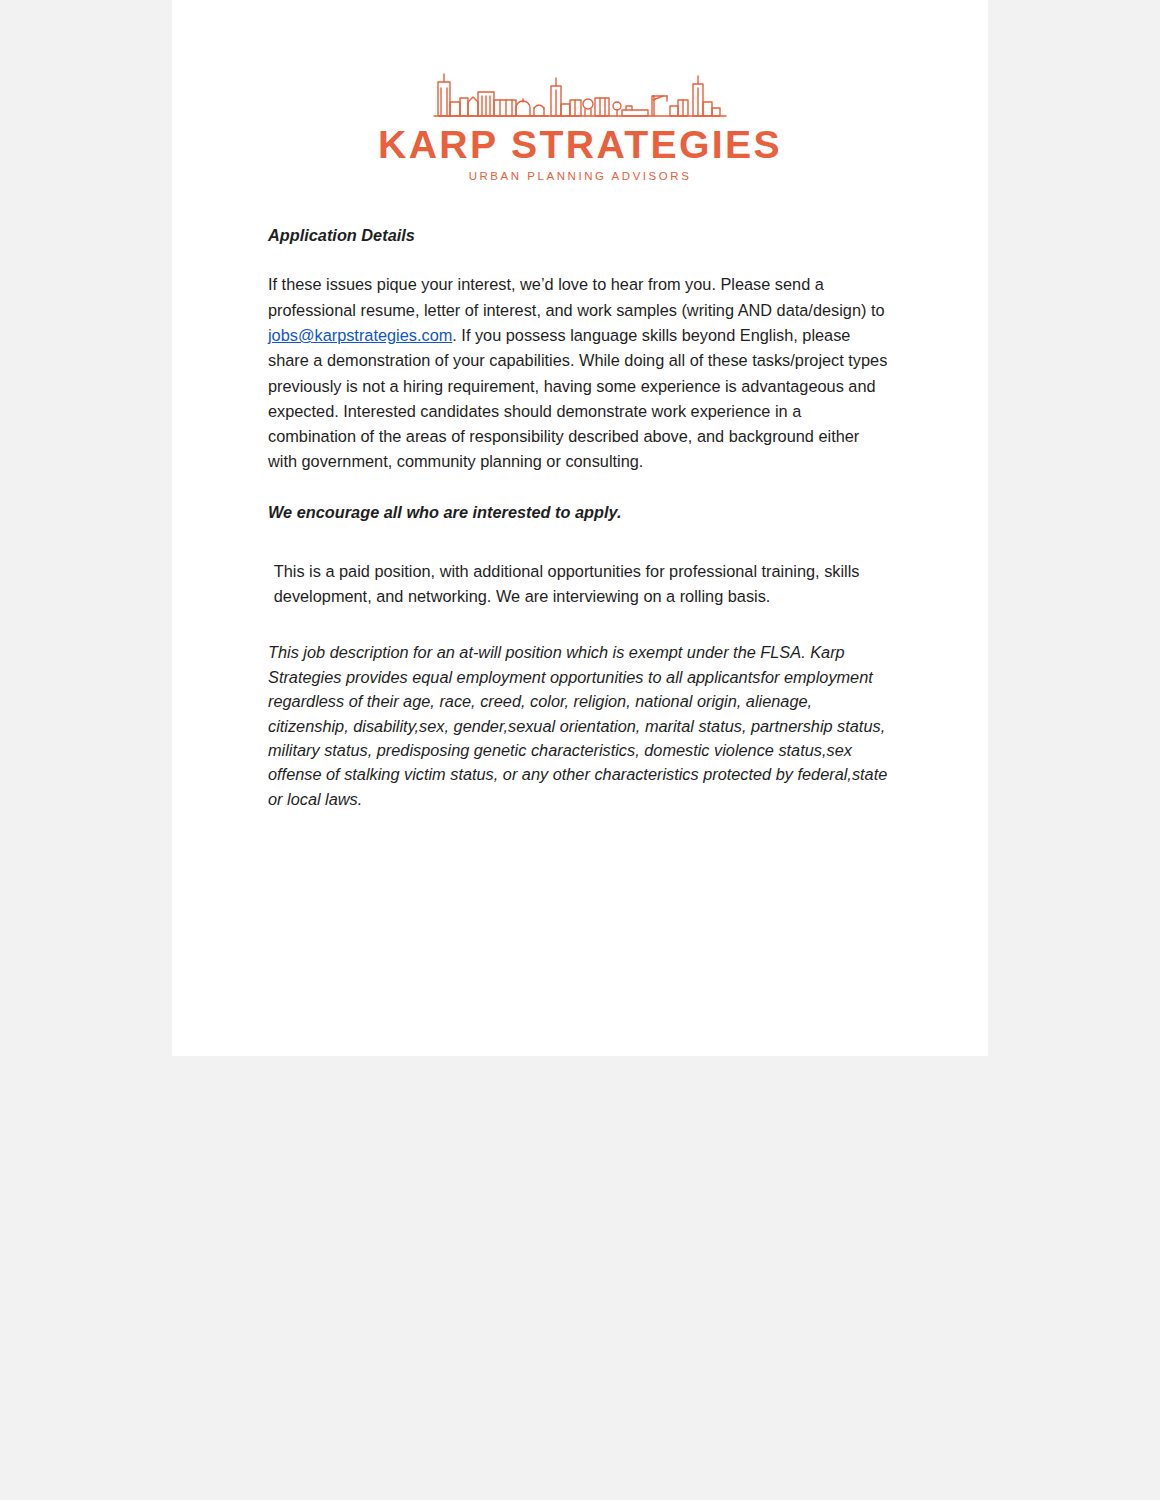KARP STRATEGIES
URBAN PLANNING ADVISORS
Application Details
If these issues pique your interest, we’d love to hear from you. Please send a professional resume, letter of interest, and work samples (writing AND data/design) to jobs@karpstrategies.com. If you possess language skills beyond English, please share a demonstration of your capabilities. While doing all of these tasks/project types previously is not a hiring requirement, having some experience is advantageous and expected. Interested candidates should demonstrate work experience in a combination of the areas of responsibility described above, and background either with government, community planning or consulting.
We encourage all who are interested to apply.
This is a paid position, with additional opportunities for professional training, skills development, and networking. We are interviewing on a rolling basis.
This job description for an at-will position which is exempt under the FLSA. Karp Strategies provides equal employment opportunities to all applicantsfor employment regardless of their age, race, creed, color, religion, national origin, alienage, citizenship, disability,sex, gender,sexual orientation, marital status, partnership status, military status, predisposing genetic characteristics, domestic violence status,sex offense of stalking victim status, or any other characteristics protected by federal,state or local laws.